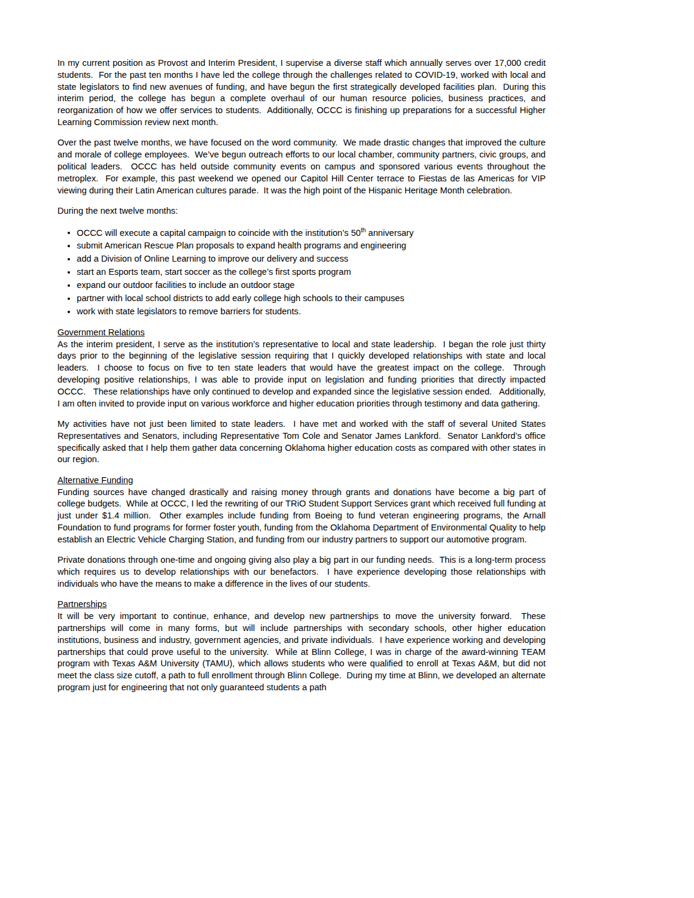In my current position as Provost and Interim President, I supervise a diverse staff which annually serves over 17,000 credit students. For the past ten months I have led the college through the challenges related to COVID-19, worked with local and state legislators to find new avenues of funding, and have begun the first strategically developed facilities plan. During this interim period, the college has begun a complete overhaul of our human resource policies, business practices, and reorganization of how we offer services to students. Additionally, OCCC is finishing up preparations for a successful Higher Learning Commission review next month.
Over the past twelve months, we have focused on the word community. We made drastic changes that improved the culture and morale of college employees. We’ve begun outreach efforts to our local chamber, community partners, civic groups, and political leaders. OCCC has held outside community events on campus and sponsored various events throughout the metroplex. For example, this past weekend we opened our Capitol Hill Center terrace to Fiestas de las Americas for VIP viewing during their Latin American cultures parade. It was the high point of the Hispanic Heritage Month celebration.
During the next twelve months:
OCCC will execute a capital campaign to coincide with the institution’s 50th anniversary
submit American Rescue Plan proposals to expand health programs and engineering
add a Division of Online Learning to improve our delivery and success
start an Esports team, start soccer as the college’s first sports program
expand our outdoor facilities to include an outdoor stage
partner with local school districts to add early college high schools to their campuses
work with state legislators to remove barriers for students.
Government Relations
As the interim president, I serve as the institution’s representative to local and state leadership. I began the role just thirty days prior to the beginning of the legislative session requiring that I quickly developed relationships with state and local leaders. I choose to focus on five to ten state leaders that would have the greatest impact on the college. Through developing positive relationships, I was able to provide input on legislation and funding priorities that directly impacted OCCC. These relationships have only continued to develop and expanded since the legislative session ended. Additionally, I am often invited to provide input on various workforce and higher education priorities through testimony and data gathering.
My activities have not just been limited to state leaders. I have met and worked with the staff of several United States Representatives and Senators, including Representative Tom Cole and Senator James Lankford. Senator Lankford’s office specifically asked that I help them gather data concerning Oklahoma higher education costs as compared with other states in our region.
Alternative Funding
Funding sources have changed drastically and raising money through grants and donations have become a big part of college budgets. While at OCCC, I led the rewriting of our TRiO Student Support Services grant which received full funding at just under $1.4 million. Other examples include funding from Boeing to fund veteran engineering programs, the Arnall Foundation to fund programs for former foster youth, funding from the Oklahoma Department of Environmental Quality to help establish an Electric Vehicle Charging Station, and funding from our industry partners to support our automotive program.
Private donations through one-time and ongoing giving also play a big part in our funding needs. This is a long-term process which requires us to develop relationships with our benefactors. I have experience developing those relationships with individuals who have the means to make a difference in the lives of our students.
Partnerships
It will be very important to continue, enhance, and develop new partnerships to move the university forward. These partnerships will come in many forms, but will include partnerships with secondary schools, other higher education institutions, business and industry, government agencies, and private individuals. I have experience working and developing partnerships that could prove useful to the university. While at Blinn College, I was in charge of the award-winning TEAM program with Texas A&M University (TAMU), which allows students who were qualified to enroll at Texas A&M, but did not meet the class size cutoff, a path to full enrollment through Blinn College. During my time at Blinn, we developed an alternate program just for engineering that not only guaranteed students a path